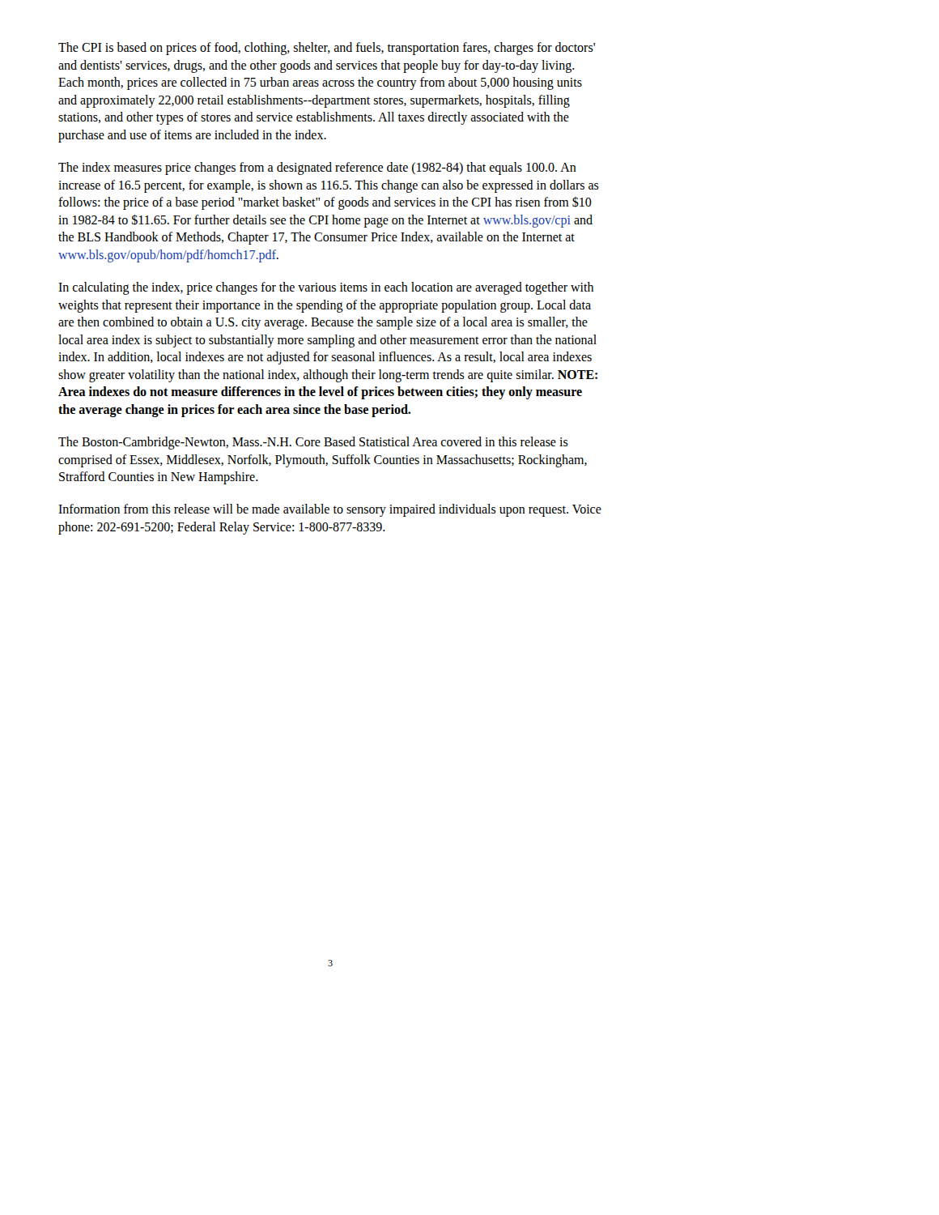The CPI is based on prices of food, clothing, shelter, and fuels, transportation fares, charges for doctors' and dentists' services, drugs, and the other goods and services that people buy for day-to-day living. Each month, prices are collected in 75 urban areas across the country from about 5,000 housing units and approximately 22,000 retail establishments--department stores, supermarkets, hospitals, filling stations, and other types of stores and service establishments. All taxes directly associated with the purchase and use of items are included in the index.
The index measures price changes from a designated reference date (1982-84) that equals 100.0. An increase of 16.5 percent, for example, is shown as 116.5. This change can also be expressed in dollars as follows: the price of a base period "market basket" of goods and services in the CPI has risen from $10 in 1982-84 to $11.65. For further details see the CPI home page on the Internet at www.bls.gov/cpi and the BLS Handbook of Methods, Chapter 17, The Consumer Price Index, available on the Internet at www.bls.gov/opub/hom/pdf/homch17.pdf.
In calculating the index, price changes for the various items in each location are averaged together with weights that represent their importance in the spending of the appropriate population group. Local data are then combined to obtain a U.S. city average. Because the sample size of a local area is smaller, the local area index is subject to substantially more sampling and other measurement error than the national index. In addition, local indexes are not adjusted for seasonal influences. As a result, local area indexes show greater volatility than the national index, although their long-term trends are quite similar. NOTE: Area indexes do not measure differences in the level of prices between cities; they only measure the average change in prices for each area since the base period.
The Boston-Cambridge-Newton, Mass.-N.H. Core Based Statistical Area covered in this release is comprised of Essex, Middlesex, Norfolk, Plymouth, Suffolk Counties in Massachusetts; Rockingham, Strafford Counties in New Hampshire.
Information from this release will be made available to sensory impaired individuals upon request. Voice phone: 202-691-5200; Federal Relay Service: 1-800-877-8339.
3